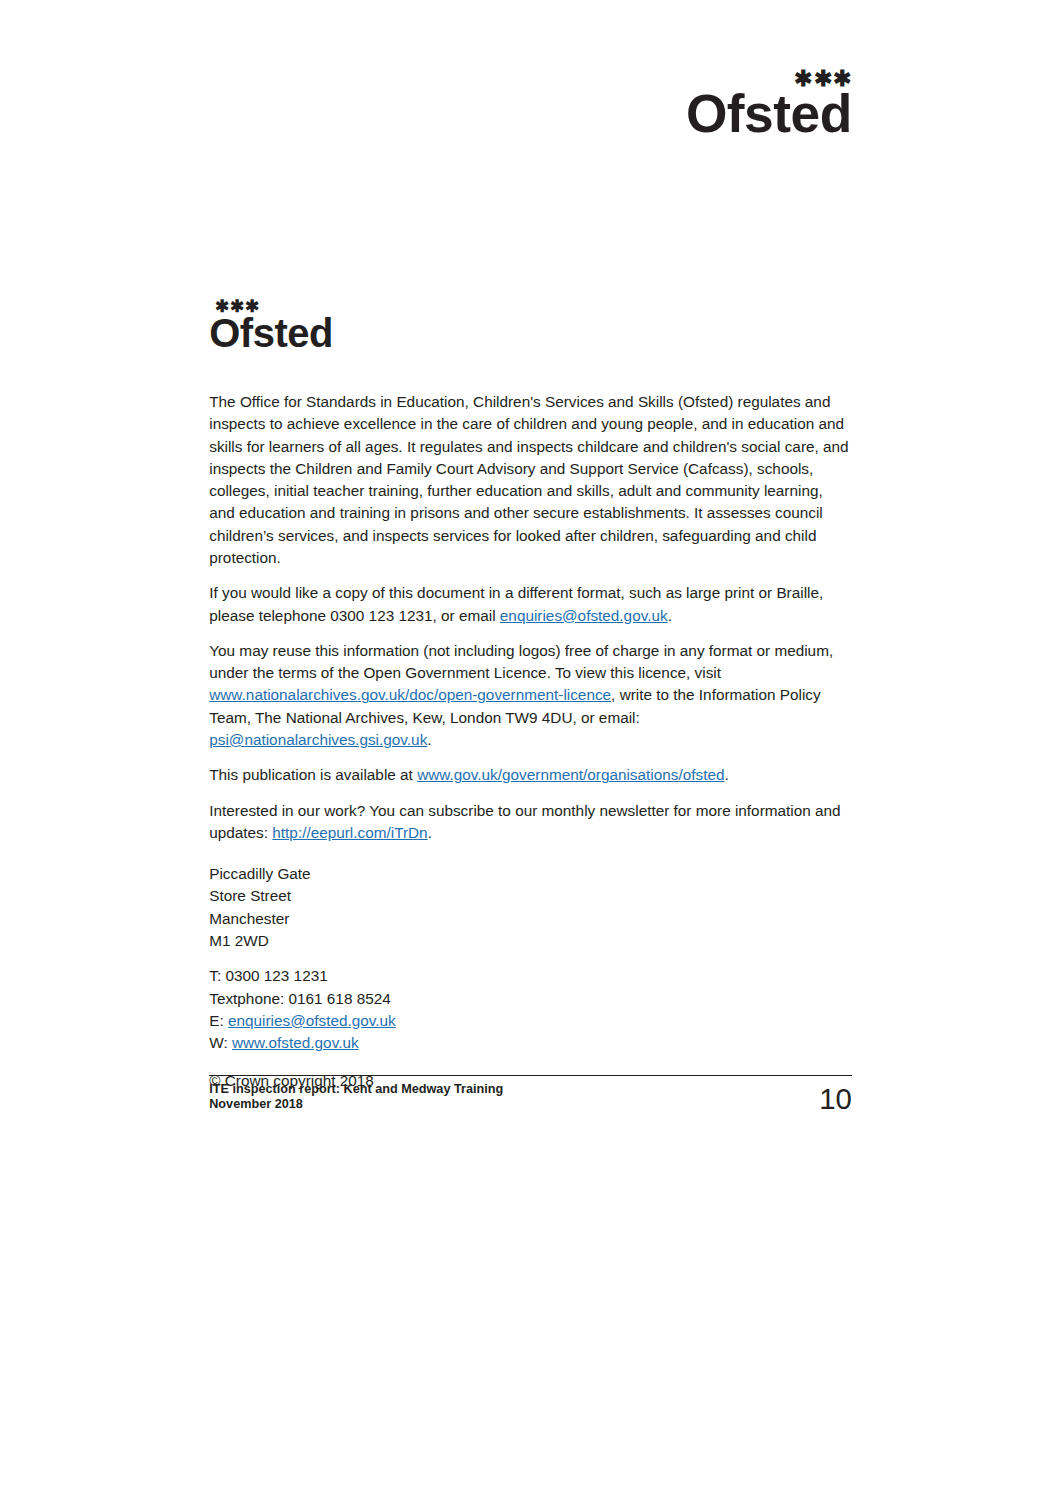✱✱✱Ofsted
✱✱✱Ofsted
The Office for Standards in Education, Children's Services and Skills (Ofsted) regulates and inspects to achieve excellence in the care of children and young people, and in education and skills for learners of all ages. It regulates and inspects childcare and children's social care, and inspects the Children and Family Court Advisory and Support Service (Cafcass), schools, colleges, initial teacher training, further education and skills, adult and community learning, and education and training in prisons and other secure establishments. It assesses council children’s services, and inspects services for looked after children, safeguarding and child protection.
If you would like a copy of this document in a different format, such as large print or Braille, please telephone 0300 123 1231, or email enquiries@ofsted.gov.uk.
You may reuse this information (not including logos) free of charge in any format or medium, under the terms of the Open Government Licence. To view this licence, visit www.nationalarchives.gov.uk/doc/open-government-licence, write to the Information Policy Team, The National Archives, Kew, London TW9 4DU, or email: psi@nationalarchives.gsi.gov.uk.
This publication is available at www.gov.uk/government/organisations/ofsted.
Interested in our work? You can subscribe to our monthly newsletter for more information and updates: http://eepurl.com/iTrDn.
Piccadilly Gate
Store Street
Manchester
M1 2WD
T: 0300 123 1231
Textphone: 0161 618 8524
E: enquiries@ofsted.gov.uk
W: www.ofsted.gov.uk
© Crown copyright 2018
ITE inspection report: Kent and Medway Training
November 2018
10